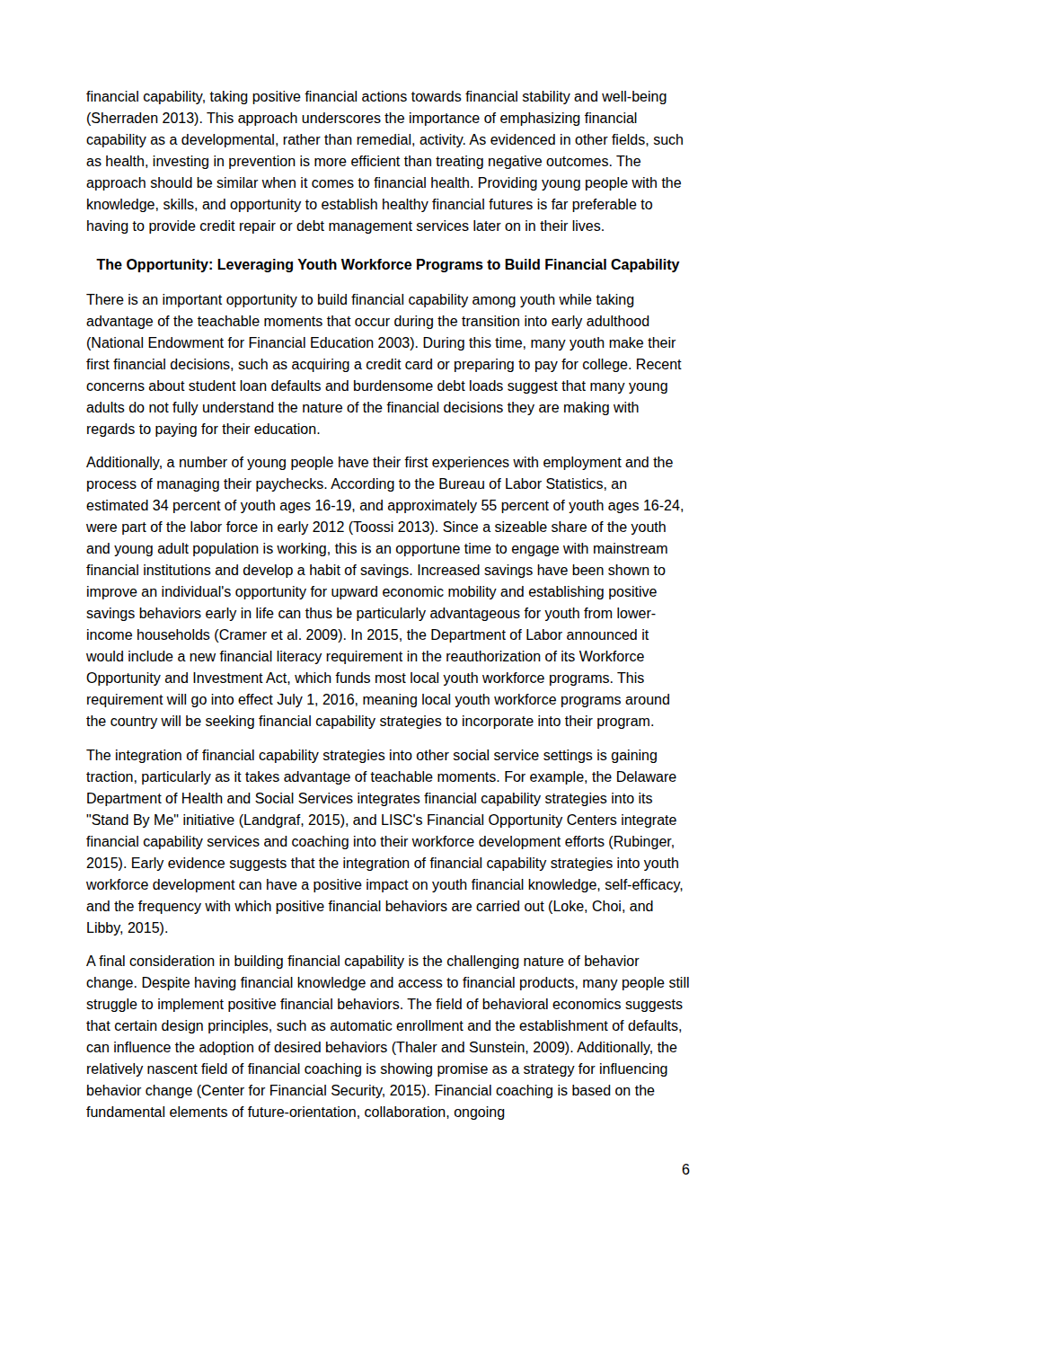financial capability, taking positive financial actions towards financial stability and well-being (Sherraden 2013). This approach underscores the importance of emphasizing financial capability as a developmental, rather than remedial, activity. As evidenced in other fields, such as health, investing in prevention is more efficient than treating negative outcomes. The approach should be similar when it comes to financial health. Providing young people with the knowledge, skills, and opportunity to establish healthy financial futures is far preferable to having to provide credit repair or debt management services later on in their lives.
The Opportunity: Leveraging Youth Workforce Programs to Build Financial Capability
There is an important opportunity to build financial capability among youth while taking advantage of the teachable moments that occur during the transition into early adulthood (National Endowment for Financial Education 2003). During this time, many youth make their first financial decisions, such as acquiring a credit card or preparing to pay for college. Recent concerns about student loan defaults and burdensome debt loads suggest that many young adults do not fully understand the nature of the financial decisions they are making with regards to paying for their education.
Additionally, a number of young people have their first experiences with employment and the process of managing their paychecks. According to the Bureau of Labor Statistics, an estimated 34 percent of youth ages 16-19, and approximately 55 percent of youth ages 16-24, were part of the labor force in early 2012 (Toossi 2013). Since a sizeable share of the youth and young adult population is working, this is an opportune time to engage with mainstream financial institutions and develop a habit of savings. Increased savings have been shown to improve an individual's opportunity for upward economic mobility and establishing positive savings behaviors early in life can thus be particularly advantageous for youth from lower-income households (Cramer et al. 2009). In 2015, the Department of Labor announced it would include a new financial literacy requirement in the reauthorization of its Workforce Opportunity and Investment Act, which funds most local youth workforce programs. This requirement will go into effect July 1, 2016, meaning local youth workforce programs around the country will be seeking financial capability strategies to incorporate into their program.
The integration of financial capability strategies into other social service settings is gaining traction, particularly as it takes advantage of teachable moments. For example, the Delaware Department of Health and Social Services integrates financial capability strategies into its "Stand By Me" initiative (Landgraf, 2015), and LISC's Financial Opportunity Centers integrate financial capability services and coaching into their workforce development efforts (Rubinger, 2015). Early evidence suggests that the integration of financial capability strategies into youth workforce development can have a positive impact on youth financial knowledge, self-efficacy, and the frequency with which positive financial behaviors are carried out (Loke, Choi, and Libby, 2015).
A final consideration in building financial capability is the challenging nature of behavior change. Despite having financial knowledge and access to financial products, many people still struggle to implement positive financial behaviors. The field of behavioral economics suggests that certain design principles, such as automatic enrollment and the establishment of defaults, can influence the adoption of desired behaviors (Thaler and Sunstein, 2009). Additionally, the relatively nascent field of financial coaching is showing promise as a strategy for influencing behavior change (Center for Financial Security, 2015). Financial coaching is based on the fundamental elements of future-orientation, collaboration, ongoing
6